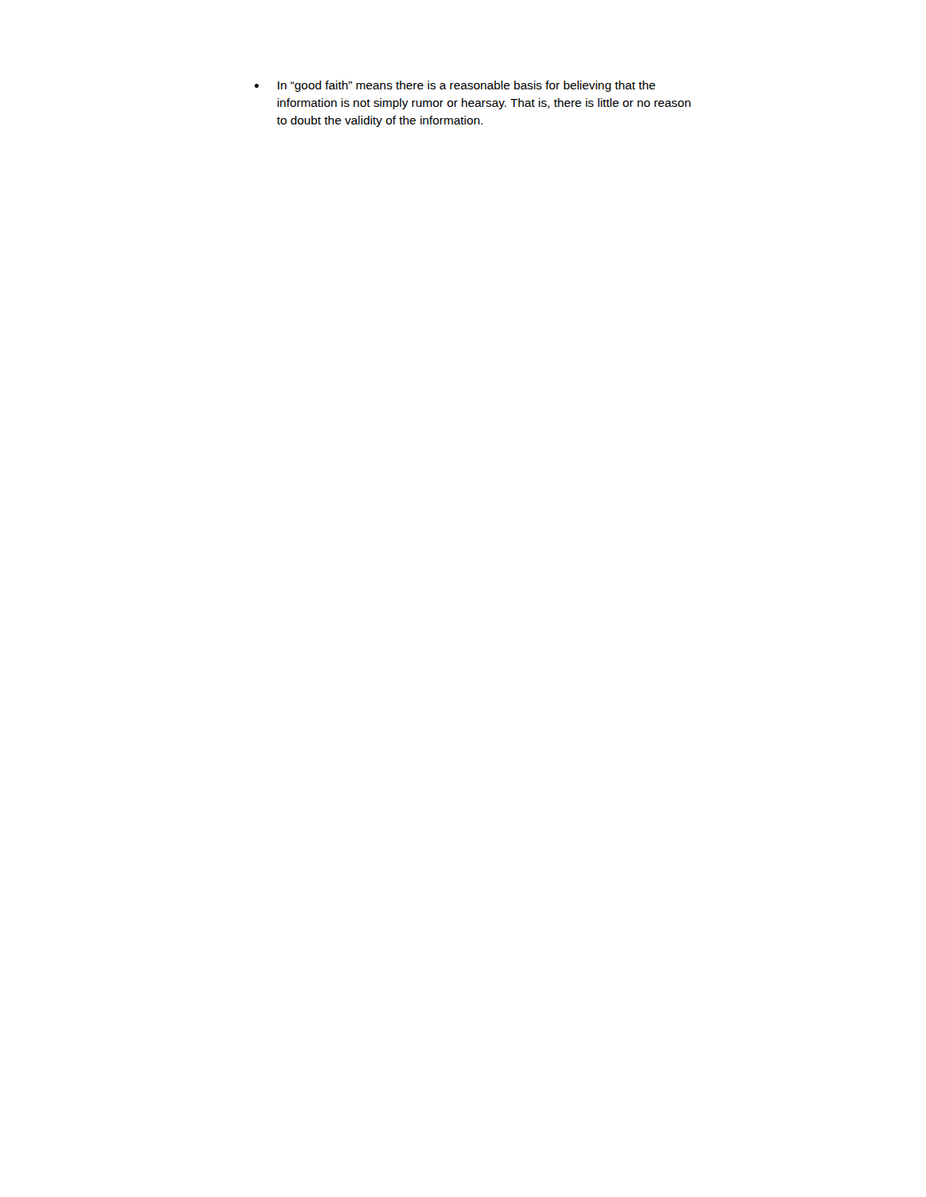In “good faith” means there is a reasonable basis for believing that the information is not simply rumor or hearsay. That is, there is little or no reason to doubt the validity of the information.